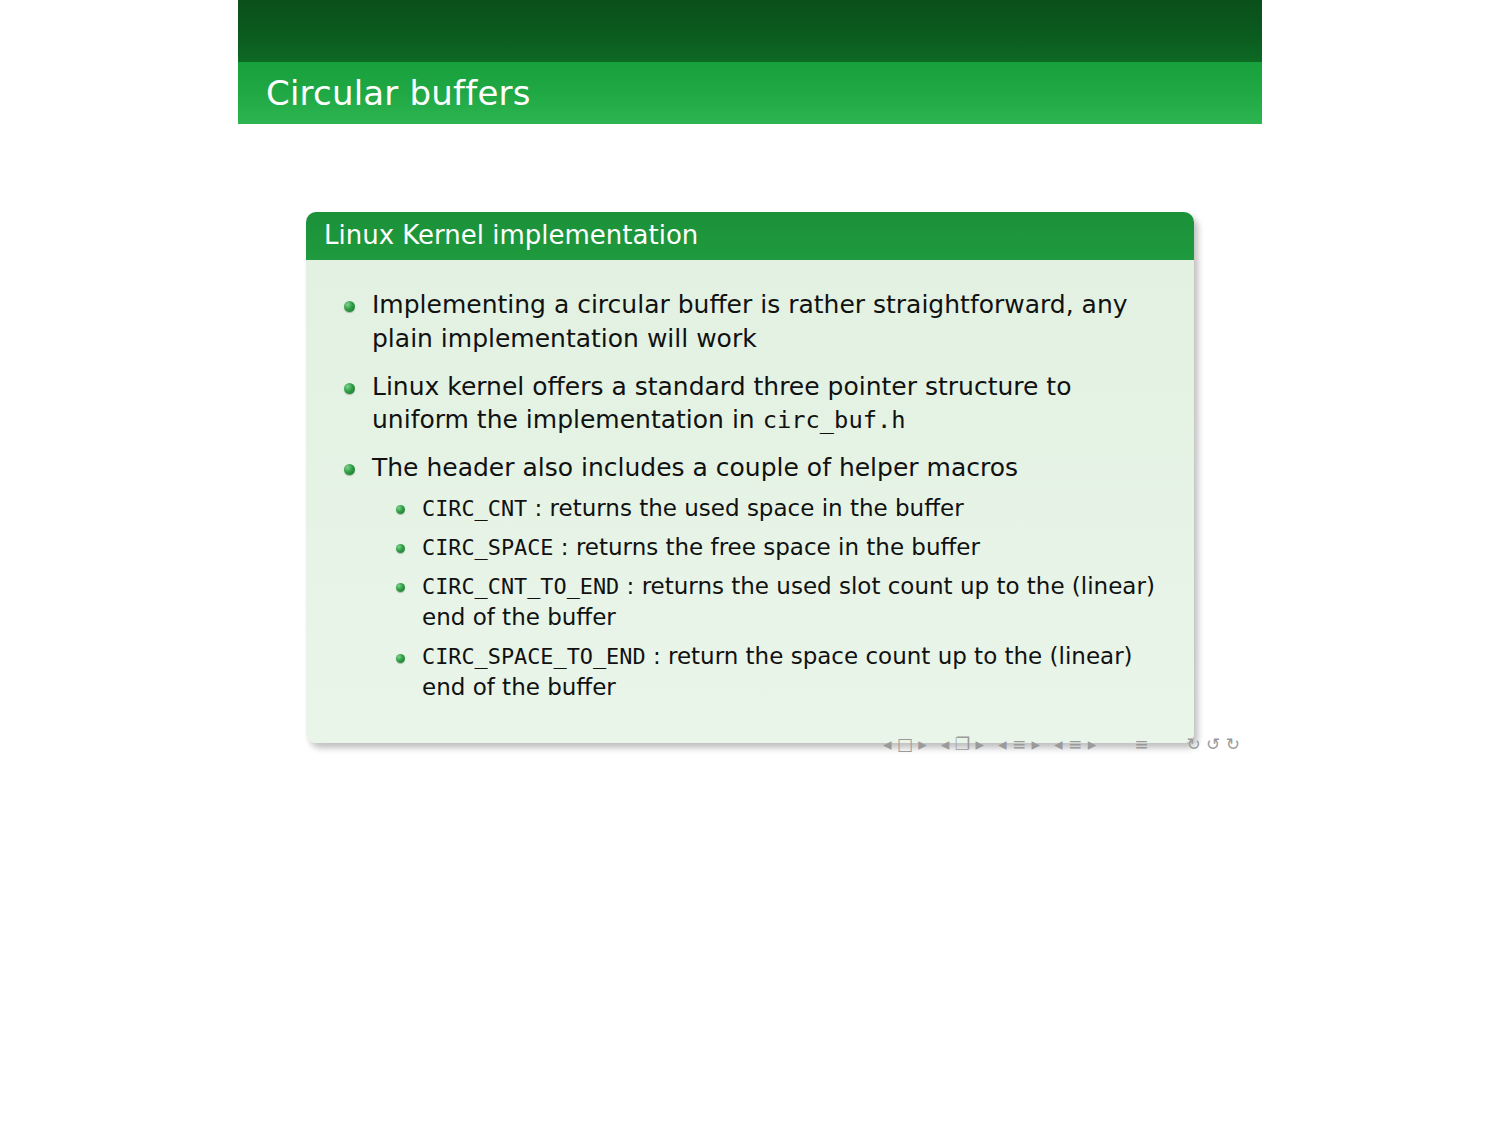Circular buffers
Linux Kernel implementation
Implementing a circular buffer is rather straightforward, any plain implementation will work
Linux kernel offers a standard three pointer structure to uniform the implementation in circ_buf.h
The header also includes a couple of helper macros
CIRC_CNT : returns the used space in the buffer
CIRC_SPACE : returns the free space in the buffer
CIRC_CNT_TO_END : returns the used slot count up to the (linear) end of the buffer
CIRC_SPACE_TO_END : return the space count up to the (linear) end of the buffer
◂ □ ▸ ◂ ❐ ▸ ◂ ≡ ▸ ◂ ≡ ▸ ≡ ↻ ↺ ↻